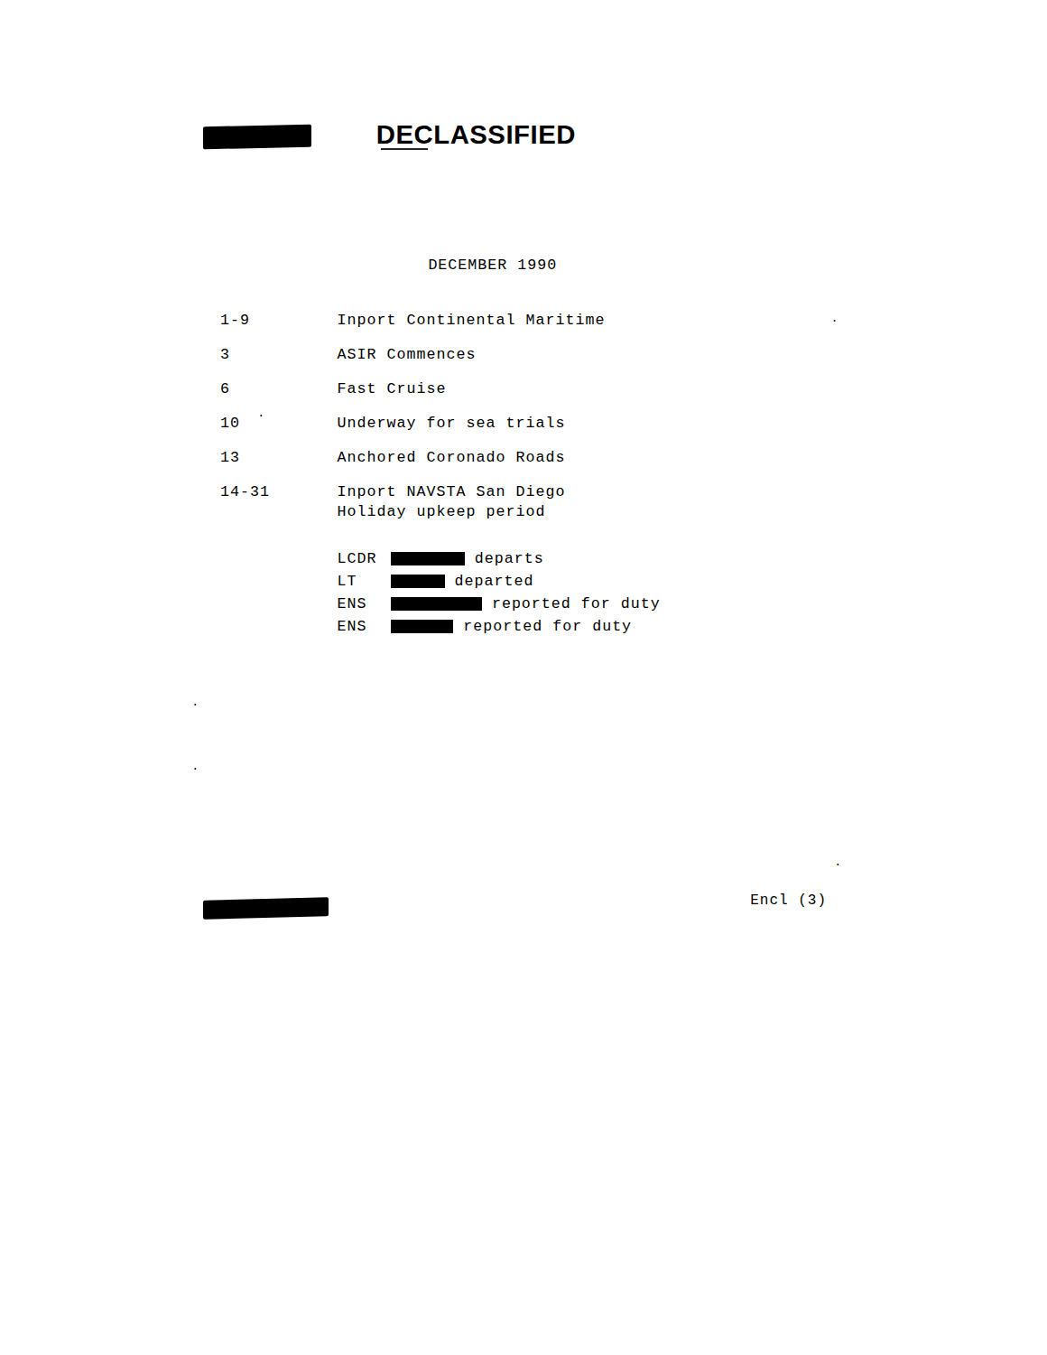DECLASSIFIED
DECEMBER 1990
| 1‑9 | Inport Continental Maritime |
| 3 | ASIR Commences |
| 6 | Fast Cruise |
| 10 | Underway for sea trials |
| 13 | Anchored Coronado Roads |
| 14‑31 | Inport NAVSTA San Diego Holiday upkeep period |
LCDR departs
LT departed
ENS reported for duty
ENS reported for duty
·
·
·
·
·
Encl (3)